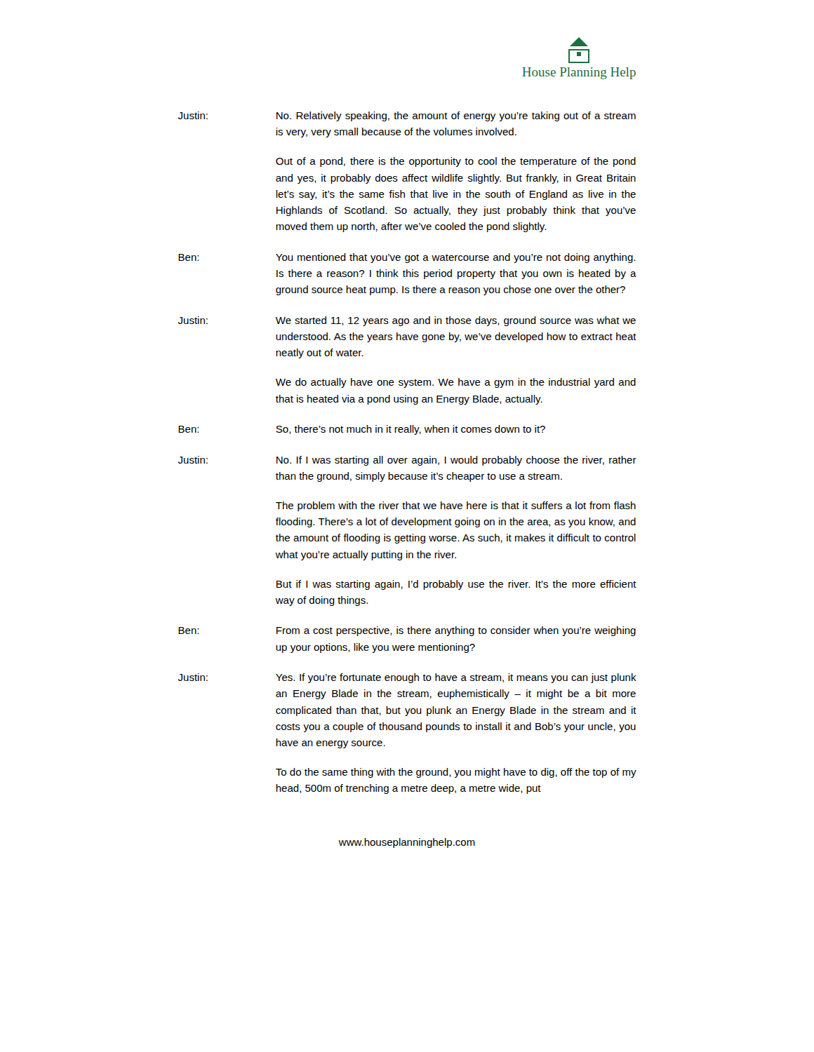House Planning Help
Justin:
No. Relatively speaking, the amount of energy you’re taking out of a stream is very, very small because of the volumes involved.
Out of a pond, there is the opportunity to cool the temperature of the pond and yes, it probably does affect wildlife slightly. But frankly, in Great Britain let’s say, it’s the same fish that live in the south of England as live in the Highlands of Scotland. So actually, they just probably think that you’ve moved them up north, after we’ve cooled the pond slightly.
Ben:
You mentioned that you’ve got a watercourse and you’re not doing anything. Is there a reason? I think this period property that you own is heated by a ground source heat pump. Is there a reason you chose one over the other?
Justin:
We started 11, 12 years ago and in those days, ground source was what we understood. As the years have gone by, we’ve developed how to extract heat neatly out of water.
We do actually have one system. We have a gym in the industrial yard and that is heated via a pond using an Energy Blade, actually.
Ben:
So, there’s not much in it really, when it comes down to it?
Justin:
No. If I was starting all over again, I would probably choose the river, rather than the ground, simply because it’s cheaper to use a stream.
The problem with the river that we have here is that it suffers a lot from flash flooding. There’s a lot of development going on in the area, as you know, and the amount of flooding is getting worse. As such, it makes it difficult to control what you’re actually putting in the river.
But if I was starting again, I’d probably use the river. It’s the more efficient way of doing things.
Ben:
From a cost perspective, is there anything to consider when you’re weighing up your options, like you were mentioning?
Justin:
Yes. If you’re fortunate enough to have a stream, it means you can just plunk an Energy Blade in the stream, euphemistically – it might be a bit more complicated than that, but you plunk an Energy Blade in the stream and it costs you a couple of thousand pounds to install it and Bob’s your uncle, you have an energy source.
To do the same thing with the ground, you might have to dig, off the top of my head, 500m of trenching a metre deep, a metre wide, put
www.houseplanninghelp.com